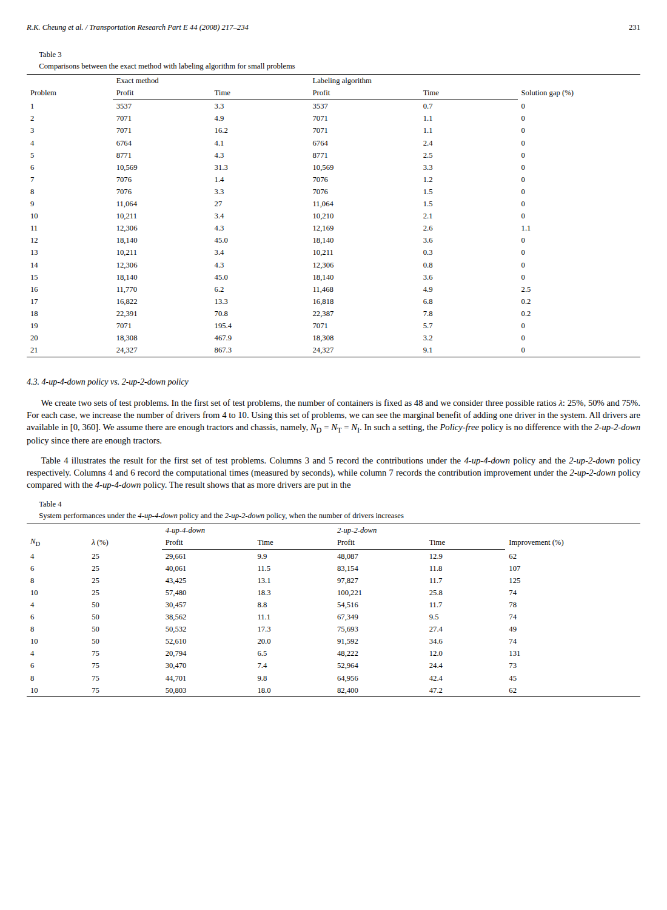R.K. Cheung et al. / Transportation Research Part E 44 (2008) 217–234 231
Table 3
Comparisons between the exact method with labeling algorithm for small problems
| Problem | Exact method | Labeling algorithm | Solution gap (%) |
| --- | --- | --- | --- |
| Profit | Time | Profit | Time |
| 1 | 3537 | 3.3 | 3537 | 0.7 | 0 |
| 2 | 7071 | 4.9 | 7071 | 1.1 | 0 |
| 3 | 7071 | 16.2 | 7071 | 1.1 | 0 |
| 4 | 6764 | 4.1 | 6764 | 2.4 | 0 |
| 5 | 8771 | 4.3 | 8771 | 2.5 | 0 |
| 6 | 10,569 | 31.3 | 10,569 | 3.3 | 0 |
| 7 | 7076 | 1.4 | 7076 | 1.2 | 0 |
| 8 | 7076 | 3.3 | 7076 | 1.5 | 0 |
| 9 | 11,064 | 27 | 11,064 | 1.5 | 0 |
| 10 | 10,211 | 3.4 | 10,210 | 2.1 | 0 |
| 11 | 12,306 | 4.3 | 12,169 | 2.6 | 1.1 |
| 12 | 18,140 | 45.0 | 18,140 | 3.6 | 0 |
| 13 | 10,211 | 3.4 | 10,211 | 0.3 | 0 |
| 14 | 12,306 | 4.3 | 12,306 | 0.8 | 0 |
| 15 | 18,140 | 45.0 | 18,140 | 3.6 | 0 |
| 16 | 11,770 | 6.2 | 11,468 | 4.9 | 2.5 |
| 17 | 16,822 | 13.3 | 16,818 | 6.8 | 0.2 |
| 18 | 22,391 | 70.8 | 22,387 | 7.8 | 0.2 |
| 19 | 7071 | 195.4 | 7071 | 5.7 | 0 |
| 20 | 18,308 | 467.9 | 18,308 | 3.2 | 0 |
| 21 | 24,327 | 867.3 | 24,327 | 9.1 | 0 |
4.3. 4-up-4-down policy vs. 2-up-2-down policy
We create two sets of test problems. In the first set of test problems, the number of containers is fixed as 48 and we consider three possible ratios λ: 25%, 50% and 75%. For each case, we increase the number of drivers from 4 to 10. Using this set of problems, we can see the marginal benefit of adding one driver in the system. All drivers are available in [0, 360]. We assume there are enough tractors and chassis, namely, ND = NT = NI. In such a setting, the Policy-free policy is no difference with the 2-up-2-down policy since there are enough tractors.
Table 4 illustrates the result for the first set of test problems. Columns 3 and 5 record the contributions under the 4-up-4-down policy and the 2-up-2-down policy respectively. Columns 4 and 6 record the computational times (measured by seconds), while column 7 records the contribution improvement under the 2-up-2-down policy compared with the 4-up-4-down policy. The result shows that as more drivers are put in the
Table 4
System performances under the 4-up-4-down policy and the 2-up-2-down policy, when the number of drivers increases
| N D | λ (%) | 4-up-4-down | 2-up-2-down | Improvement (%) |
| --- | --- | --- | --- | --- |
| Profit | Time | Profit | Time |
| 4 | 25 | 29,661 | 9.9 | 48,087 | 12.9 | 62 |
| 6 | 25 | 40,061 | 11.5 | 83,154 | 11.8 | 107 |
| 8 | 25 | 43,425 | 13.1 | 97,827 | 11.7 | 125 |
| 10 | 25 | 57,480 | 18.3 | 100,221 | 25.8 | 74 |
| 4 | 50 | 30,457 | 8.8 | 54,516 | 11.7 | 78 |
| 6 | 50 | 38,562 | 11.1 | 67,349 | 9.5 | 74 |
| 8 | 50 | 50,532 | 17.3 | 75,693 | 27.4 | 49 |
| 10 | 50 | 52,610 | 20.0 | 91,592 | 34.6 | 74 |
| 4 | 75 | 20,794 | 6.5 | 48,222 | 12.0 | 131 |
| 6 | 75 | 30,470 | 7.4 | 52,964 | 24.4 | 73 |
| 8 | 75 | 44,701 | 9.8 | 64,956 | 42.4 | 45 |
| 10 | 75 | 50,803 | 18.0 | 82,400 | 47.2 | 62 |